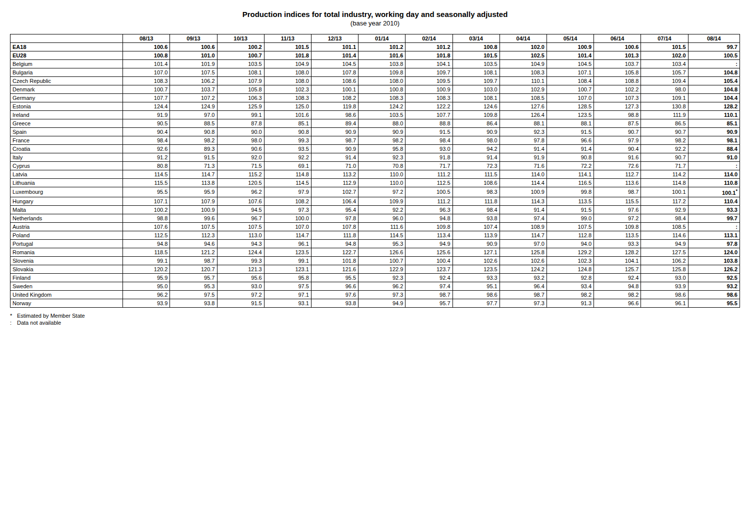Production indices for total industry, working day and seasonally adjusted
(base year 2010)
| | 08/13 | 09/13 | 10/13 | 11/13 | 12/13 | 01/14 | 02/14 | 03/14 | 04/14 | 05/14 | 06/14 | 07/14 | 08/14 |
| --- | --- | --- | --- | --- | --- | --- | --- | --- | --- | --- | --- | --- | --- |
| EA18 | 100.6 | 100.6 | 100.2 | 101.5 | 101.1 | 101.2 | 101.2 | 100.8 | 102.0 | 100.9 | 100.6 | 101.5 | 99.7 |
| EU28 | 100.8 | 101.0 | 100.7 | 101.8 | 101.4 | 101.6 | 101.8 | 101.5 | 102.5 | 101.4 | 101.3 | 102.0 | 100.5 |
| Belgium | 101.4 | 101.9 | 103.5 | 104.9 | 104.5 | 103.8 | 104.1 | 103.5 | 104.9 | 104.5 | 103.7 | 103.4 | : |
| Bulgaria | 107.0 | 107.5 | 108.1 | 108.0 | 107.8 | 109.8 | 109.7 | 108.1 | 108.3 | 107.1 | 105.8 | 105.7 | 104.8 |
| Czech Republic | 108.3 | 106.2 | 107.9 | 108.0 | 108.6 | 108.0 | 109.5 | 109.7 | 110.1 | 108.4 | 108.8 | 109.4 | 105.4 |
| Denmark | 100.7 | 103.7 | 105.8 | 102.3 | 100.1 | 100.8 | 100.9 | 103.0 | 102.9 | 100.7 | 102.2 | 98.0 | 104.8 |
| Germany | 107.7 | 107.2 | 106.3 | 108.3 | 108.2 | 108.3 | 108.3 | 108.1 | 108.5 | 107.0 | 107.3 | 109.1 | 104.4 |
| Estonia | 124.4 | 124.9 | 125.9 | 125.0 | 119.8 | 124.2 | 122.2 | 124.6 | 127.6 | 128.5 | 127.3 | 130.8 | 128.2 |
| Ireland | 91.9 | 97.0 | 99.1 | 101.6 | 98.6 | 103.5 | 107.7 | 109.8 | 126.4 | 123.5 | 98.8 | 111.9 | 110.1 |
| Greece | 90.5 | 88.5 | 87.8 | 85.1 | 89.4 | 88.0 | 88.8 | 86.4 | 88.1 | 88.1 | 87.5 | 86.5 | 85.1 |
| Spain | 90.4 | 90.8 | 90.0 | 90.8 | 90.9 | 90.9 | 91.5 | 90.9 | 92.3 | 91.5 | 90.7 | 90.7 | 90.9 |
| France | 98.4 | 98.2 | 98.0 | 99.3 | 98.7 | 98.2 | 98.4 | 98.0 | 97.8 | 96.6 | 97.9 | 98.2 | 98.1 |
| Croatia | 92.6 | 89.3 | 90.6 | 93.5 | 90.9 | 95.8 | 93.0 | 94.2 | 91.4 | 91.4 | 90.4 | 92.2 | 88.4 |
| Italy | 91.2 | 91.5 | 92.0 | 92.2 | 91.4 | 92.3 | 91.8 | 91.4 | 91.9 | 90.8 | 91.6 | 90.7 | 91.0 |
| Cyprus | 80.8 | 71.3 | 71.5 | 69.1 | 71.0 | 70.8 | 71.7 | 72.3 | 71.6 | 72.2 | 72.6 | 71.7 | : |
| Latvia | 114.5 | 114.7 | 115.2 | 114.8 | 113.2 | 110.0 | 111.2 | 111.5 | 114.0 | 114.1 | 112.7 | 114.2 | 114.0 |
| Lithuania | 115.5 | 113.8 | 120.5 | 114.5 | 112.9 | 110.0 | 112.5 | 108.6 | 114.4 | 116.5 | 113.6 | 114.8 | 110.8 |
| Luxembourg | 95.5 | 95.9 | 96.2 | 97.9 | 102.7 | 97.2 | 100.5 | 98.3 | 100.9 | 99.8 | 98.7 | 100.1 | 100.1 * |
| Hungary | 107.1 | 107.9 | 107.6 | 108.2 | 106.4 | 109.9 | 111.2 | 111.8 | 114.3 | 113.5 | 115.5 | 117.2 | 110.4 |
| Malta | 100.2 | 100.9 | 94.5 | 97.3 | 95.4 | 92.2 | 96.3 | 98.4 | 91.4 | 91.5 | 97.6 | 92.9 | 93.3 |
| Netherlands | 98.8 | 99.6 | 96.7 | 100.0 | 97.8 | 96.0 | 94.8 | 93.8 | 97.4 | 99.0 | 97.2 | 98.4 | 99.7 |
| Austria | 107.6 | 107.5 | 107.5 | 107.0 | 107.8 | 111.6 | 109.8 | 107.4 | 108.9 | 107.5 | 109.8 | 108.5 | : |
| Poland | 112.5 | 112.3 | 113.0 | 114.7 | 111.8 | 114.5 | 113.4 | 113.9 | 114.7 | 112.8 | 113.5 | 114.6 | 113.1 |
| Portugal | 94.8 | 94.6 | 94.3 | 96.1 | 94.8 | 95.3 | 94.9 | 90.9 | 97.0 | 94.0 | 93.3 | 94.9 | 97.8 |
| Romania | 118.5 | 121.2 | 124.4 | 123.5 | 122.7 | 126.6 | 125.6 | 127.1 | 125.8 | 129.2 | 128.2 | 127.5 | 124.0 |
| Slovenia | 99.1 | 98.7 | 99.3 | 99.1 | 101.8 | 100.7 | 100.4 | 102.6 | 102.6 | 102.3 | 104.1 | 106.2 | 103.8 |
| Slovakia | 120.2 | 120.7 | 121.3 | 123.1 | 121.6 | 122.9 | 123.7 | 123.5 | 124.2 | 124.8 | 125.7 | 125.8 | 126.2 |
| Finland | 95.9 | 95.7 | 95.6 | 95.8 | 95.5 | 92.3 | 92.4 | 93.3 | 93.2 | 92.8 | 92.4 | 93.0 | 92.5 |
| Sweden | 95.0 | 95.3 | 93.0 | 97.5 | 96.6 | 96.2 | 97.4 | 95.1 | 96.4 | 93.4 | 94.8 | 93.9 | 93.2 |
| United Kingdom | 96.2 | 97.5 | 97.2 | 97.1 | 97.6 | 97.3 | 98.7 | 98.6 | 98.7 | 98.2 | 98.2 | 98.6 | 98.6 |
| Norway | 93.9 | 93.8 | 91.5 | 93.1 | 93.8 | 94.9 | 95.7 | 97.7 | 97.3 | 91.3 | 96.6 | 96.1 | 95.5 |
*Estimated by Member State
: Data not available